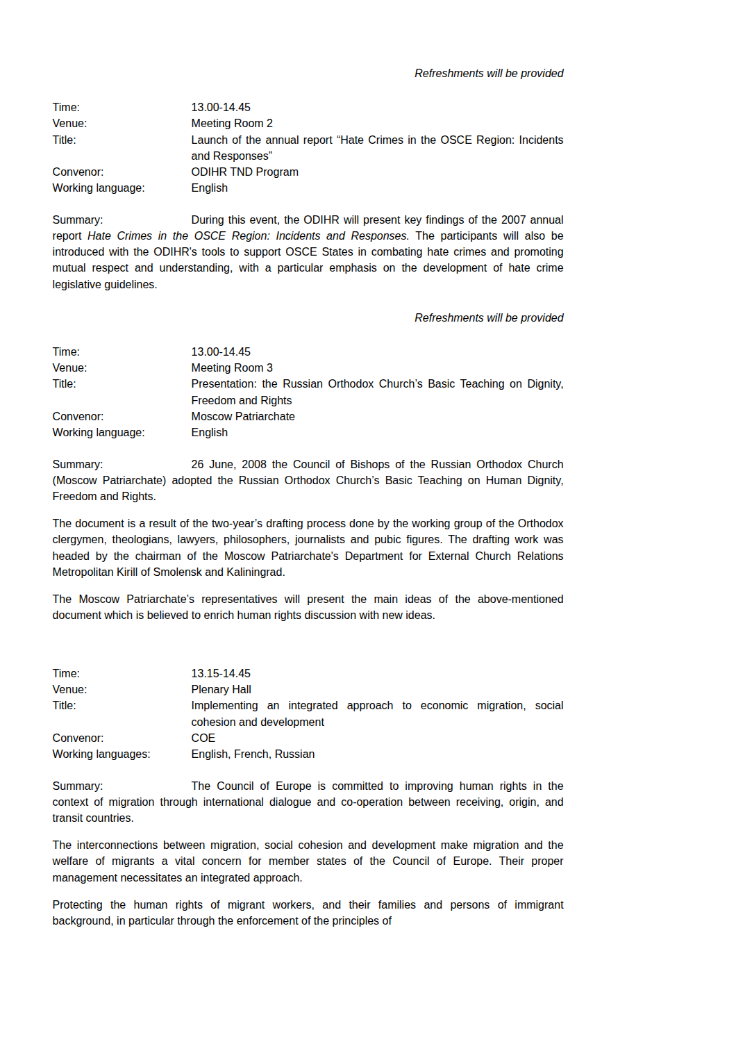Refreshments will be provided
Time:
13.00-14.45
Venue:
Meeting Room 2
Title:
Launch of the annual report “Hate Crimes in the OSCE Region: Incidents and Responses”
Convenor:
ODIHR TND Program
Working language:
English
Summary: During this event, the ODIHR will present key findings of the 2007 annual report Hate Crimes in the OSCE Region: Incidents and Responses. The participants will also be introduced with the ODIHR's tools to support OSCE States in combating hate crimes and promoting mutual respect and understanding, with a particular emphasis on the development of hate crime legislative guidelines.
Refreshments will be provided
Time:
13.00-14.45
Venue:
Meeting Room 3
Title:
Presentation: the Russian Orthodox Church’s Basic Teaching on Dignity, Freedom and Rights
Convenor:
Moscow Patriarchate
Working language:
English
Summary: 26 June, 2008 the Council of Bishops of the Russian Orthodox Church (Moscow Patriarchate) adopted the Russian Orthodox Church’s Basic Teaching on Human Dignity, Freedom and Rights.
The document is a result of the two-year’s drafting process done by the working group of the Orthodox clergymen, theologians, lawyers, philosophers, journalists and pubic figures. The drafting work was headed by the chairman of the Moscow Patriarchate's Department for External Church Relations Metropolitan Kirill of Smolensk and Kaliningrad.
The Moscow Patriarchate’s representatives will present the main ideas of the above-mentioned document which is believed to enrich human rights discussion with new ideas.
Time:
13.15-14.45
Venue:
Plenary Hall
Title:
Implementing an integrated approach to economic migration, social cohesion and development
Convenor:
COE
Working languages:
English, French, Russian
Summary: The Council of Europe is committed to improving human rights in the context of migration through international dialogue and co-operation between receiving, origin, and transit countries.
The interconnections between migration, social cohesion and development make migration and the welfare of migrants a vital concern for member states of the Council of Europe. Their proper management necessitates an integrated approach.
Protecting the human rights of migrant workers, and their families and persons of immigrant background, in particular through the enforcement of the principles of